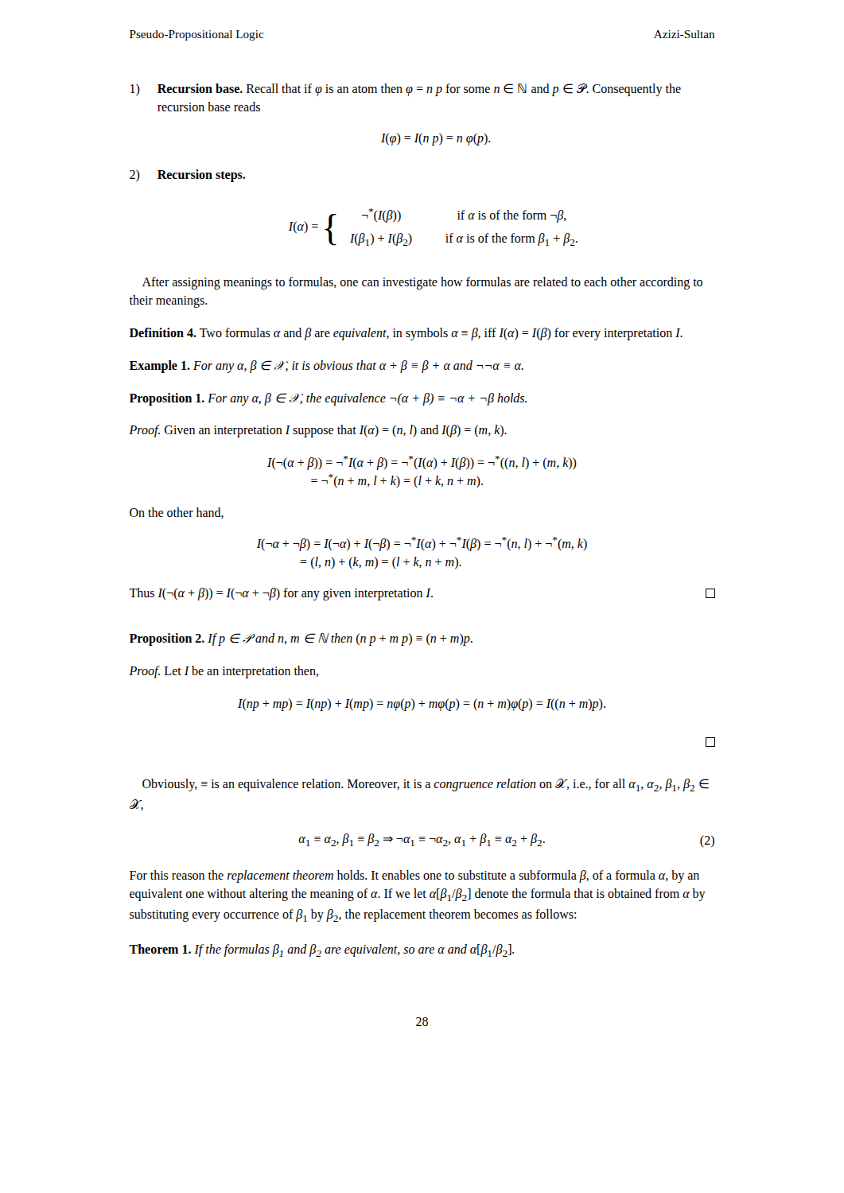Pseudo-Propositional Logic Azizi-Sultan
Recursion base. Recall that if φ is an atom then φ = n p for some n ∈ ℕ and p ∈ 𝒫. Consequently the recursion base reads
I(φ) = I(n p) = n φ(p).
Recursion steps.
I(α) = {
| ¬ * ( I ( β )) | if α is of the form ¬ β , |
| I ( β 1 ) + I ( β 2 ) | if α is of the form β 1 + β 2 . |
After assigning meanings to formulas, one can investigate how formulas are related to each other according to their meanings.
Definition 4. Two formulas α and β are equivalent, in symbols α ≡ β, iff I(α) = I(β) for every interpretation I.
Example 1. For any α, β ∈ 𝒳, it is obvious that α + β ≡ β + α and ¬¬α ≡ α.
Proposition 1. For any α, β ∈ 𝒳, the equivalence ¬(α + β) ≡ ¬α + ¬β holds.
Proof. Given an interpretation I suppose that I(α) = (n, l) and I(β) = (m, k).
I(¬(α + β)) = ¬*I(α + β) = ¬*(I(α) + I(β)) = ¬*((n, l) + (m, k)) = ¬*(n + m, l + k) = (l + k, n + m).
On the other hand,
I(¬α + ¬β) = I(¬α) + I(¬β) = ¬*I(α) + ¬*I(β) = ¬*(n, l) + ¬*(m, k) = (l, n) + (k, m) = (l + k, n + m).
Thus I(¬(α + β)) = I(¬α + ¬β) for any given interpretation I.
Proposition 2. If p ∈ 𝒫 and n, m ∈ ℕ then (n p + m p) ≡ (n + m)p.
Proof. Let I be an interpretation then,
I(np + mp) = I(np) + I(mp) = nφ(p) + mφ(p) = (n + m)φ(p) = I((n + m)p).
Obviously, ≡ is an equivalence relation. Moreover, it is a congruence relation on 𝒳, i.e., for all α1, α2, β1, β2 ∈ 𝒳,
α1 ≡ α2, β1 ≡ β2 ⇒ ¬α1 ≡ ¬α2, α1 + β1 ≡ α2 + β2. (2)
For this reason the replacement theorem holds. It enables one to substitute a subformula β, of a formula α, by an equivalent one without altering the meaning of α. If we let α[β1/β2] denote the formula that is obtained from α by substituting every occurrence of β1 by β2, the replacement theorem becomes as follows:
Theorem 1. If the formulas β1 and β2 are equivalent, so are α and α[β1/β2].
28